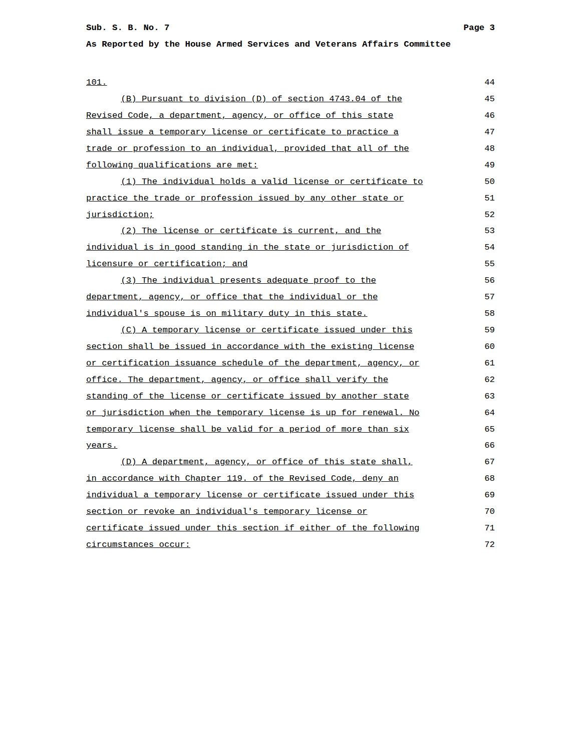Sub. S. B. No. 7 Page 3
As Reported by the House Armed Services and Veterans Affairs Committee
101. 44
(B) Pursuant to division (D) of section 4743.04 of the 45
Revised Code, a department, agency, or office of this state 46
shall issue a temporary license or certificate to practice a 47
trade or profession to an individual, provided that all of the 48
following qualifications are met: 49
(1) The individual holds a valid license or certificate to 50
practice the trade or profession issued by any other state or 51
jurisdiction; 52
(2) The license or certificate is current, and the 53
individual is in good standing in the state or jurisdiction of 54
licensure or certification; and 55
(3) The individual presents adequate proof to the 56
department, agency, or office that the individual or the 57
individual's spouse is on military duty in this state. 58
(C) A temporary license or certificate issued under this 59
section shall be issued in accordance with the existing license 60
or certification issuance schedule of the department, agency, or 61
office. The department, agency, or office shall verify the 62
standing of the license or certificate issued by another state 63
or jurisdiction when the temporary license is up for renewal. No 64
temporary license shall be valid for a period of more than six 65
years. 66
(D) A department, agency, or office of this state shall, 67
in accordance with Chapter 119. of the Revised Code, deny an 68
individual a temporary license or certificate issued under this 69
section or revoke an individual's temporary license or 70
certificate issued under this section if either of the following 71
circumstances occur: 72